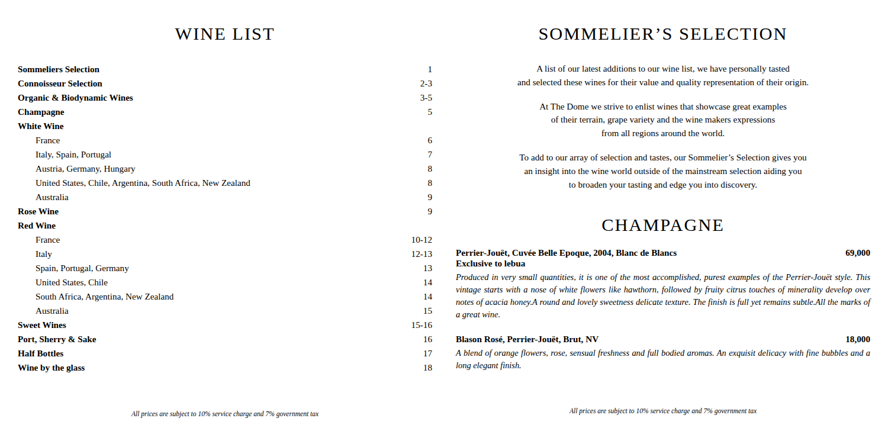WINE LIST
| Sommeliers Selection | 1 |
| Connoisseur Selection | 2-3 |
| Organic & Biodynamic Wines | 3-5 |
| Champagne | 5 |
| White Wine | |
| France | 6 |
| Italy, Spain, Portugal | 7 |
| Austria, Germany, Hungary | 8 |
| United States, Chile, Argentina, South Africa, New Zealand | 8 |
| Australia | 9 |
| Rose Wine | 9 |
| Red Wine | |
| France | 10-12 |
| Italy | 12-13 |
| Spain, Portugal, Germany | 13 |
| United States, Chile | 14 |
| South Africa, Argentina, New Zealand | 14 |
| Australia | 15 |
| Sweet Wines | 15-16 |
| Port, Sherry & Sake | 16 |
| Half Bottles | 17 |
| Wine by the glass | 18 |
All prices are subject to 10% service charge and 7% government tax
SOMMELIER’S SELECTION
A list of our latest additions to our wine list, we have personally tasted
and selected these wines for their value and quality representation of their origin.
At The Dome we strive to enlist wines that showcase great examples
of their terrain, grape variety and the wine makers expressions
from all regions around the world.
To add to our array of selection and tastes, our Sommelier’s Selection gives you
an insight into the wine world outside of the mainstream selection aiding you
to broaden your tasting and edge you into discovery.
CHAMPAGNE
Perrier-Jouët, Cuvée Belle Epoque, 2004, Blanc de Blancs 69,000
Exclusive to lebua
Produced in very small quantities, it is one of the most accomplished, purest examples of the Perrier-Jouët style. This vintage starts with a nose of white flowers like hawthorn, followed by fruity citrus touches of minerality develop over notes of acacia honey.A round and lovely sweetness delicate texture. The finish is full yet remains subtle.All the marks of a great wine.
Blason Rosé, Perrier-Jouët, Brut, NV 18,000
A blend of orange flowers, rose, sensual freshness and full bodied aromas. An exquisit delicacy with fine bubbles and a long elegant finish.
All prices are subject to 10% service charge and 7% government tax